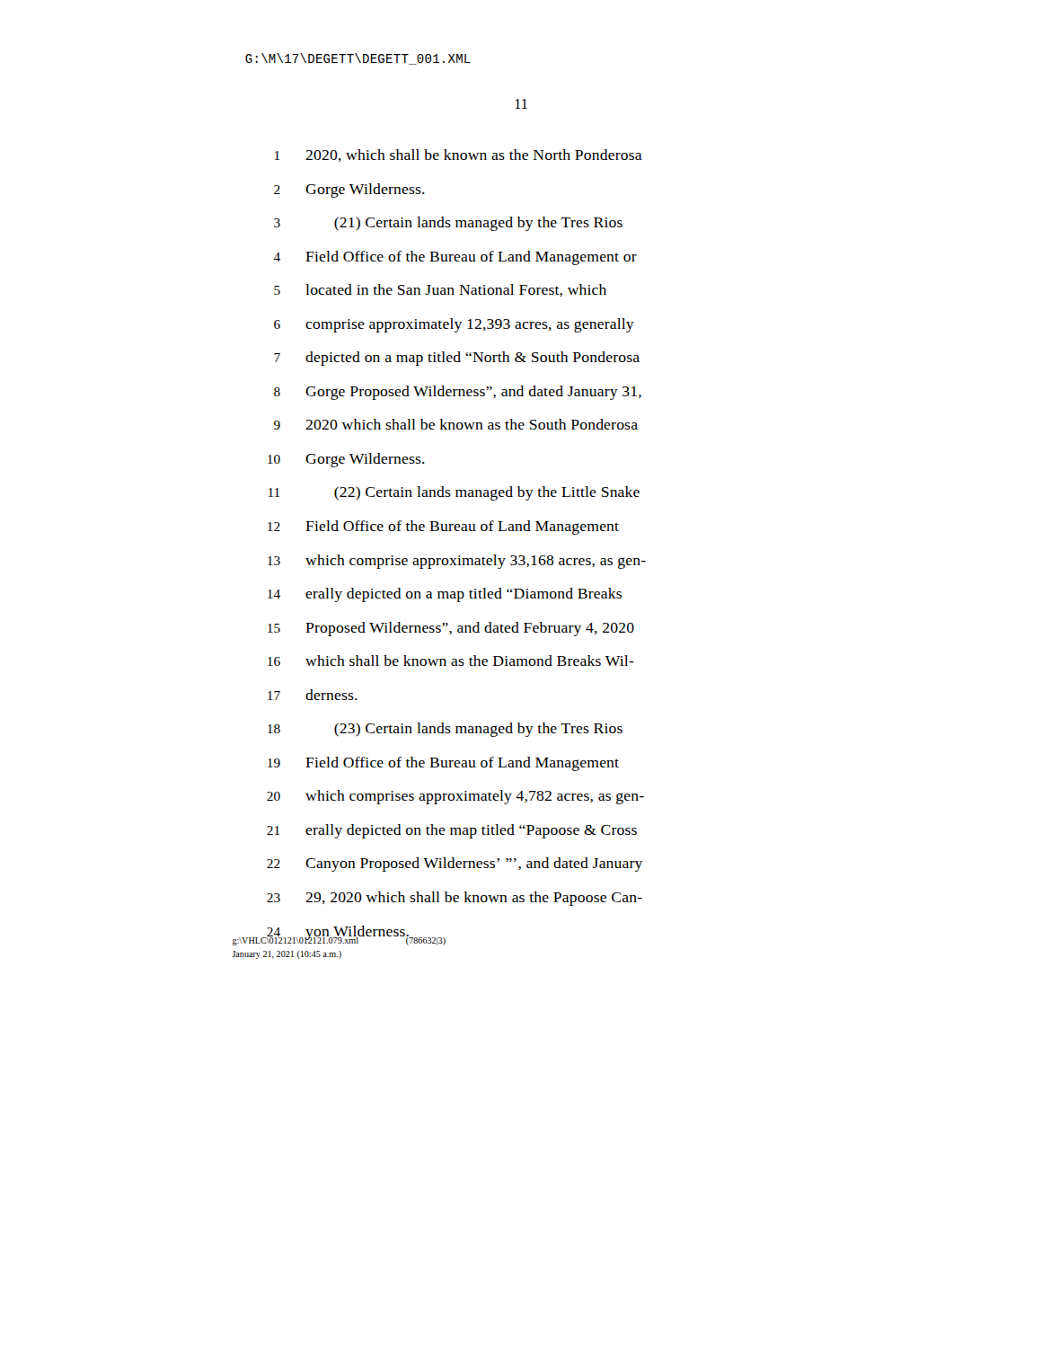G:\M\17\DEGETT\DEGETT_001.XML
11
| 1 | 2020, which shall be known as the North Ponderosa |
| 2 | Gorge Wilderness. |
| 3 | (21) Certain lands managed by the Tres Rios |
| 4 | Field Office of the Bureau of Land Management or |
| 5 | located in the San Juan National Forest, which |
| 6 | comprise approximately 12,393 acres, as generally |
| 7 | depicted on a map titled “North & South Ponderosa |
| 8 | Gorge Proposed Wilderness”, and dated January 31, |
| 9 | 2020 which shall be known as the South Ponderosa |
| 10 | Gorge Wilderness. |
| 11 | (22) Certain lands managed by the Little Snake |
| 12 | Field Office of the Bureau of Land Management |
| 13 | which comprise approximately 33,168 acres, as gen- |
| 14 | erally depicted on a map titled “Diamond Breaks |
| 15 | Proposed Wilderness”, and dated February 4, 2020 |
| 16 | which shall be known as the Diamond Breaks Wil- |
| 17 | derness. |
| 18 | (23) Certain lands managed by the Tres Rios |
| 19 | Field Office of the Bureau of Land Management |
| 20 | which comprises approximately 4,782 acres, as gen- |
| 21 | erally depicted on the map titled “Papoose & Cross |
| 22 | Canyon Proposed Wilderness’ ”’, and dated January |
| 23 | 29, 2020 which shall be known as the Papoose Can- |
| 24 | yon Wilderness. |
g:\VHLC\012121\012121.079.xml(786632|3)
January 21, 2021 (10:45 a.m.)